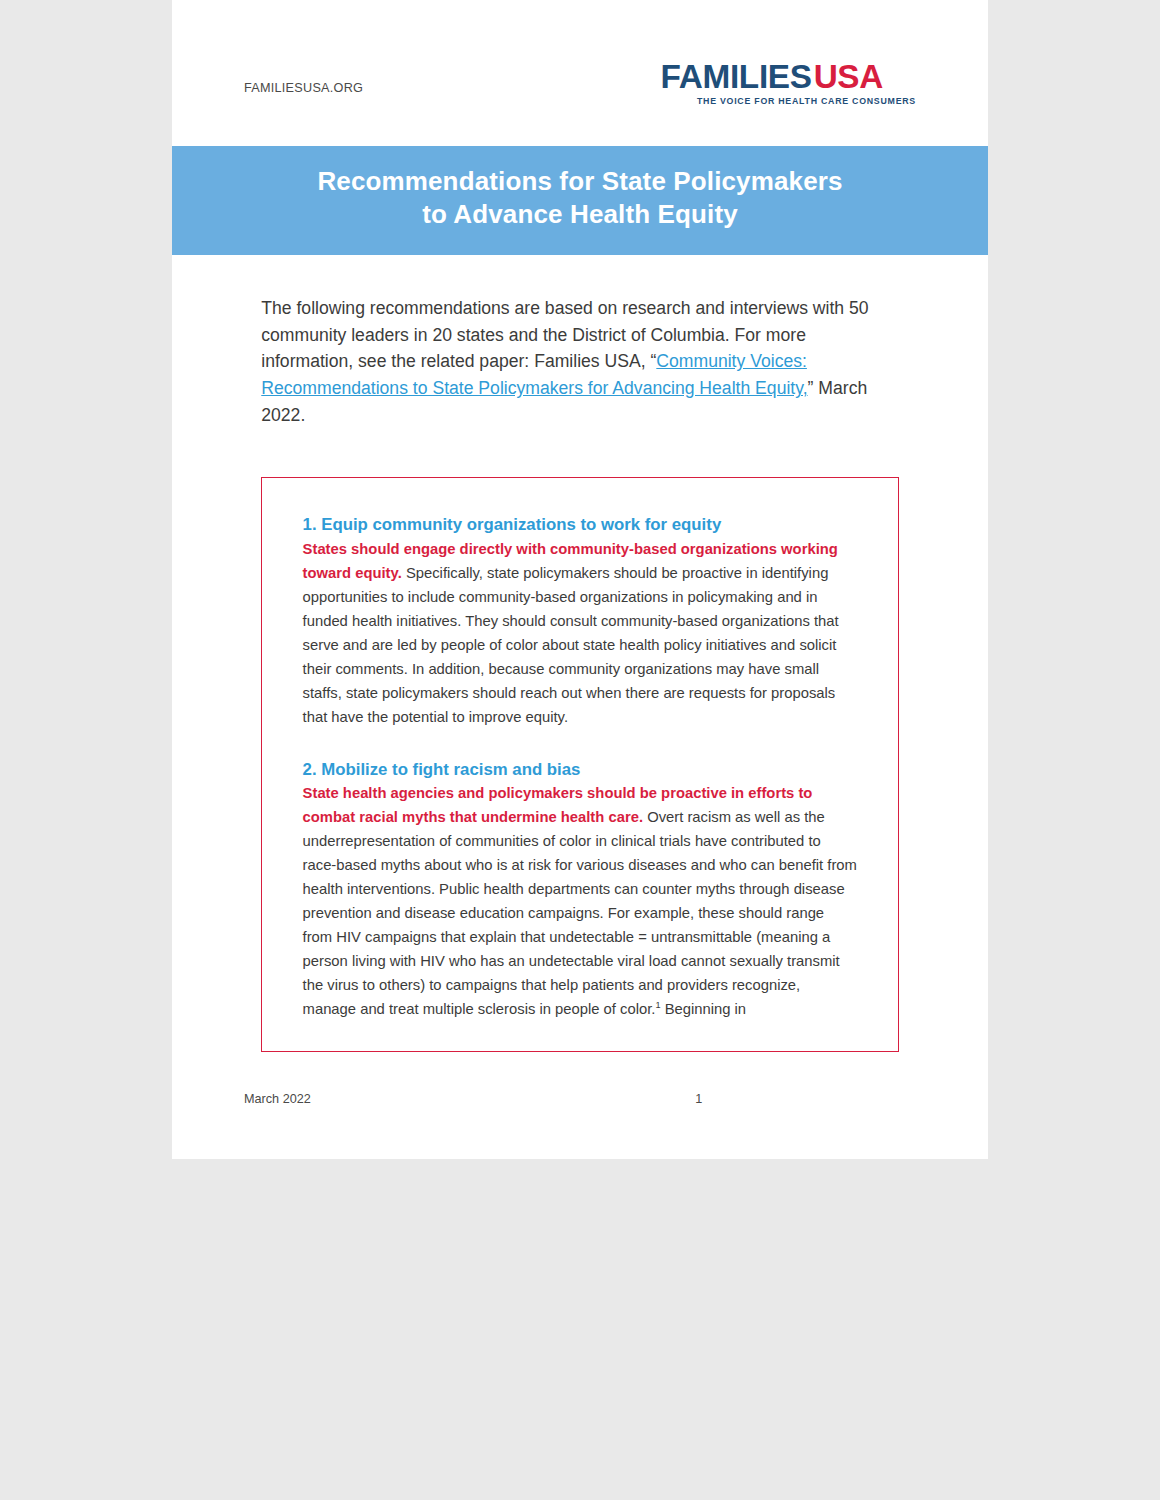FAMILIESUSA.ORG
FAMILIES USA
The Voice for Health Care Consumers
Recommendations for State Policymakers
to Advance Health Equity
The following recommendations are based on research and interviews with 50 community leaders in 20 states and the District of Columbia. For more information, see the related paper: Families USA, “Community Voices: Recommendations to State Policymakers for Advancing Health Equity,” March 2022.
1. Equip community organizations to work for equity
States should engage directly with community-based organizations working toward equity. Specifically, state policymakers should be proactive in identifying opportunities to include community-based organizations in policymaking and in funded health initiatives. They should consult community-based organizations that serve and are led by people of color about state health policy initiatives and solicit their comments. In addition, because community organizations may have small staffs, state policymakers should reach out when there are requests for proposals that have the potential to improve equity.
2. Mobilize to fight racism and bias
State health agencies and policymakers should be proactive in efforts to combat racial myths that undermine health care. Overt racism as well as the underrepresentation of communities of color in clinical trials have contributed to race-based myths about who is at risk for various diseases and who can benefit from health interventions. Public health departments can counter myths through disease prevention and disease education campaigns. For example, these should range from HIV campaigns that explain that undetectable = untransmittable (meaning a person living with HIV who has an undetectable viral load cannot sexually transmit the virus to others) to campaigns that help patients and providers recognize, manage and treat multiple sclerosis in people of color.1 Beginning in
March 2022
1